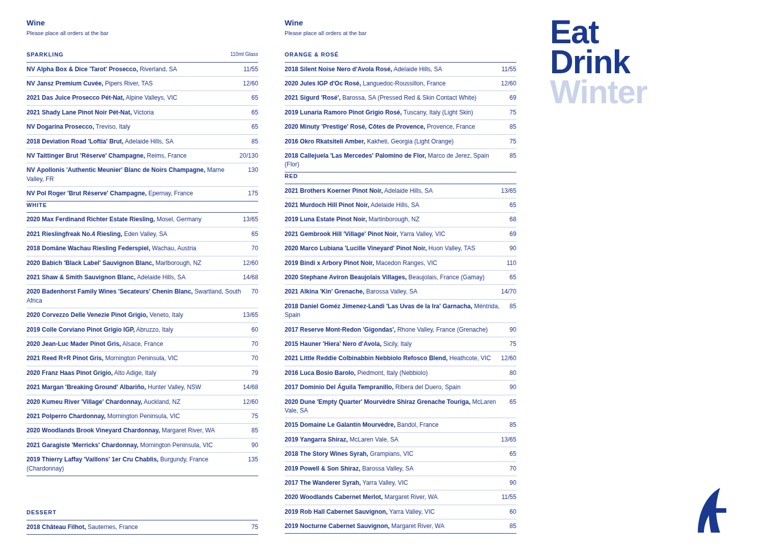Wine
Please place all orders at the bar
| Sparkling | 110ml Glass |
| --- | --- |
| NV Alpha Box & Dice 'Tarot' Prosecco, Riverland, SA | 11/55 |
| NV Jansz Premium Cuvée, Pipers River, TAS | 12/60 |
| 2021 Das Juice Prosecco Pét-Nat, Alpine Valleys, VIC | 65 |
| 2021 Shady Lane Pinot Noir Pét-Nat, Victoria | 65 |
| NV Dogarina Prosecco, Treviso, Italy | 65 |
| 2018 Deviation Road 'Loftia' Brut, Adelaide Hills, SA | 85 |
| NV Taittinger Brut 'Réserve' Champagne, Reims, France | 20/130 |
| NV Apollonis 'Authentic Meunier' Blanc de Noirs Champagne, Marne Valley, FR | 130 |
| NV Pol Roger 'Brut Réserve' Champagne, Epernay, France | 175 |
| White | |
| --- | --- |
| 2020 Max Ferdinand Richter Estate Riesling, Mosel, Germany | 13/65 |
| 2021 Rieslingfreak No.4 Riesling, Eden Valley, SA | 65 |
| 2018 Domäne Wachau Riesling Federspiel, Wachau, Austria | 70 |
| 2020 Babich 'Black Label' Sauvignon Blanc, Marlborough, NZ | 12/60 |
| 2021 Shaw & Smith Sauvignon Blanc, Adelaide Hills, SA | 14/68 |
| 2020 Badenhorst Family Wines 'Secateurs' Chenin Blanc, Swartland, South Africa | 70 |
| 2020 Corvezzo Delle Venezie Pinot Grigio, Veneto, Italy | 13/65 |
| 2019 Colle Corviano Pinot Grigio IGP, Abruzzo, Italy | 60 |
| 2020 Jean-Luc Mader Pinot Gris, Alsace, France | 70 |
| 2021 Reed R+R Pinot Gris, Mornington Peninsula, VIC | 70 |
| 2020 Franz Haas Pinot Grigio, Alto Adige, Italy | 79 |
| 2021 Margan 'Breaking Ground' Albariño, Hunter Valley, NSW | 14/68 |
| 2020 Kumeu River 'Village' Chardonnay, Auckland, NZ | 12/60 |
| 2021 Polperro Chardonnay, Mornington Peninsula, VIC | 75 |
| 2020 Woodlands Brook Vineyard Chardonnay, Margaret River, WA | 85 |
| 2021 Garagiste 'Merricks' Chardonnay, Mornington Peninsula, VIC | 90 |
| 2019 Thierry Laffay 'Vaillons' 1er Cru Chablis, Burgundy, France (Chardonnay) | 135 |
| Dessert | |
| --- | --- |
| 2018 Château Filhot, Sauternes, France | 75 |
Wine
Please place all orders at the bar
| Orange & Rosé | |
| --- | --- |
| 2018 Silent Noise Nero d'Avola Rosé, Adelaide Hills, SA | 11/55 |
| 2020 Jules IGP d'Oc Rosé, Languedoc-Roussillon, France | 12/60 |
| 2021 Sigurd 'Rosé', Barossa, SA (Pressed Red & Skin Contact White) | 69 |
| 2019 Lunaria Ramoro Pinot Grigio Rosé, Tuscany, Italy (Light Skin) | 75 |
| 2020 Minuty 'Prestige' Rosé, Côtes de Provence, Provence, France | 85 |
| 2016 Okro Rkatsiteli Amber, Kakheti, Georgia (Light Orange) | 75 |
| 2018 Callejuela 'Las Mercedes' Palomino de Flor, Marco de Jerez, Spain (Flor) | 85 |
| Red | |
| --- | --- |
| 2021 Brothers Koerner Pinot Noir, Adelaide Hills, SA | 13/65 |
| 2021 Murdoch Hill Pinot Noir, Adelaide Hills, SA | 65 |
| 2019 Luna Estate Pinot Noir, Martinborough, NZ | 68 |
| 2021 Gembrook Hill 'Village' Pinot Noir, Yarra Valley, VIC | 69 |
| 2020 Marco Lubiana 'Lucille Vineyard' Pinot Noir, Huon Valley, TAS | 90 |
| 2019 Bindi x Arbory Pinot Noir, Macedon Ranges, VIC | 110 |
| 2020 Stephane Aviron Beaujolais Villages, Beaujolais, France (Gamay) | 65 |
| 2021 Alkina 'Kin' Grenache, Barossa Valley, SA | 14/70 |
| 2018 Daniel Goméz Jimenez-Landi 'Las Uvas de la Ira' Garnacha, Méntrida, Spain | 85 |
| 2017 Reserve Mont-Redon 'Gigondas', Rhone Valley, France (Grenache) | 90 |
| 2015 Hauner 'Hiera' Nero d'Avola, Sicily, Italy | 75 |
| 2021 Little Reddie Colbinabbin Nebbiolo Refosco Blend, Heathcote, VIC | 12/60 |
| 2016 Luca Bosio Barolo, Piedmont, Italy (Nebbiolo) | 80 |
| 2017 Dominio Del Águila Tempranillo, Ribera del Duero, Spain | 90 |
| 2020 Dune 'Empty Quarter' Mourvèdre Shiraz Grenache Touriga, McLaren Vale, SA | 65 |
| 2015 Domaine Le Galantin Mourvèdre, Bandol, France | 85 |
| 2019 Yangarra Shiraz, McLaren Vale, SA | 13/65 |
| 2018 The Story Wines Syrah, Grampians, VIC | 65 |
| 2019 Powell & Son Shiraz, Barossa Valley, SA | 70 |
| 2017 The Wanderer Syrah, Yarra Valley, VIC | 90 |
| 2020 Woodlands Cabernet Merlot, Margaret River, WA | 11/55 |
| 2019 Rob Hall Cabernet Sauvignon, Yarra Valley, VIC | 60 |
| 2019 Nocturne Cabernet Sauvignon, Margaret River, WA | 85 |
Eat Drink Winter